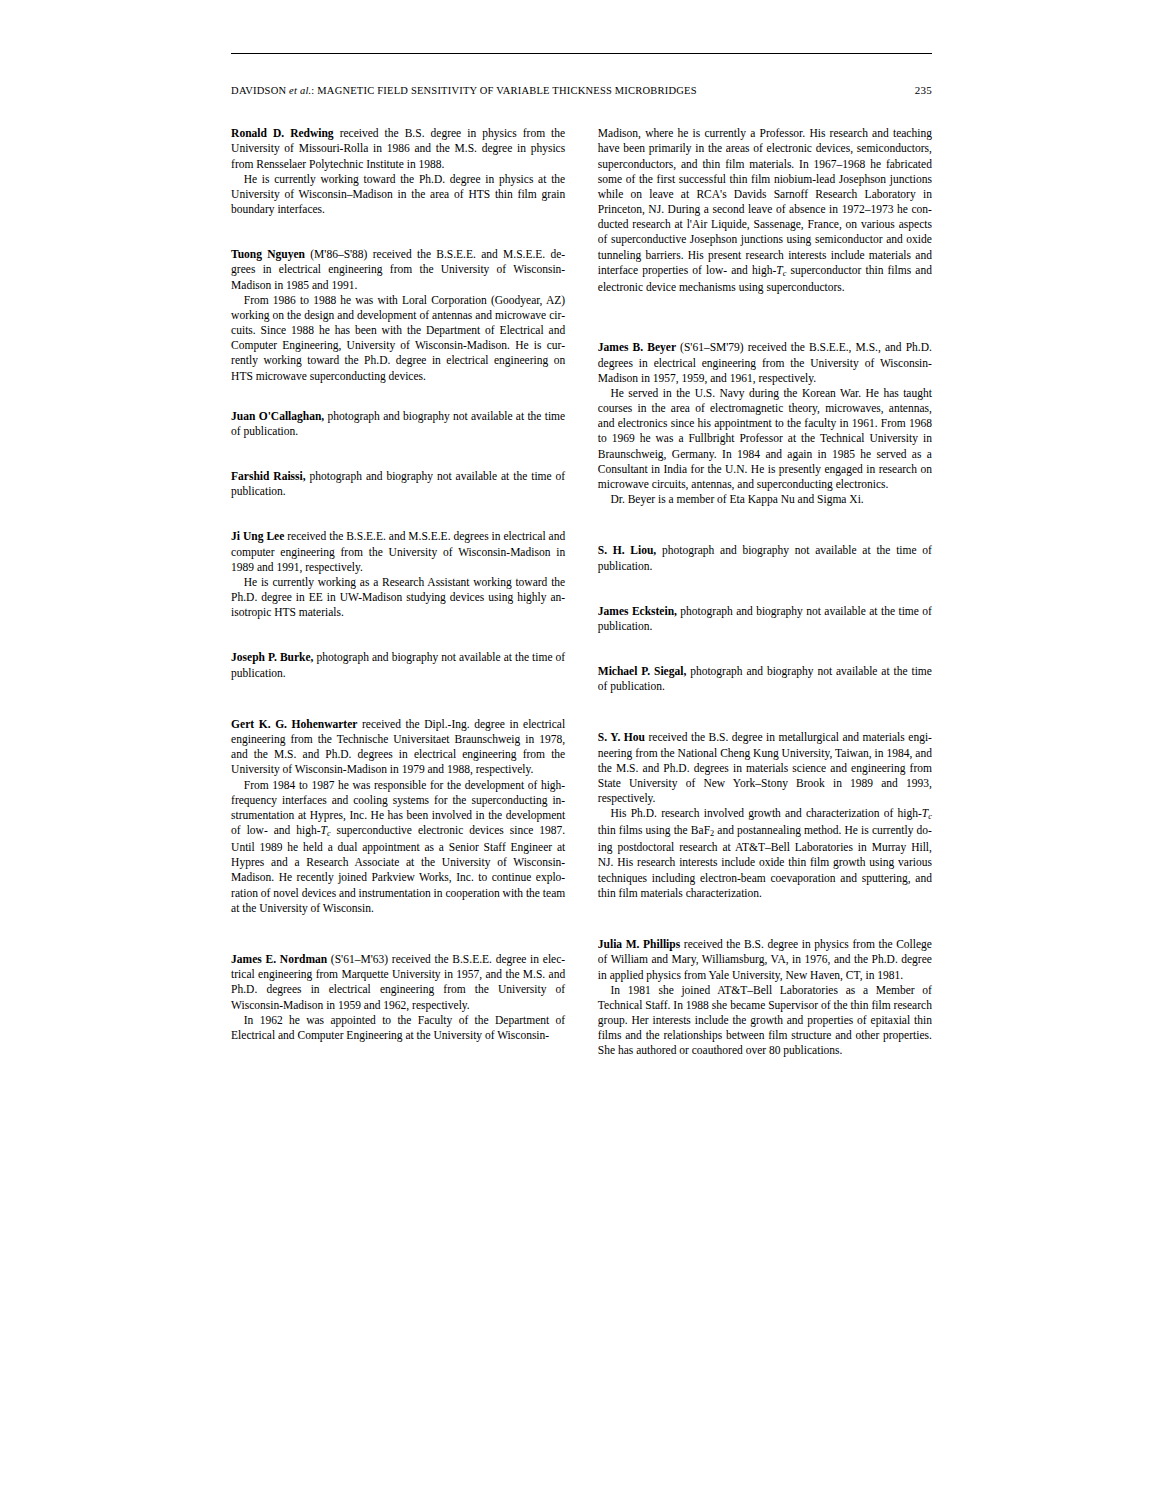DAVIDSON et al.: MAGNETIC FIELD SENSITIVITY OF VARIABLE THICKNESS MICROBRIDGES 235
Ronald D. Redwing received the B.S. degree in physics from the University of Missouri-Rolla in 1986 and the M.S. degree in physics from Rensselaer Polytechnic Institute in 1988.
He is currently working toward the Ph.D. degree in physics at the University of Wisconsin–Madison in the area of HTS thin film grain boundary interfaces.
Tuong Nguyen (M'86–S'88) received the B.S.E.E. and M.S.E.E. degrees in electrical engineering from the University of Wisconsin-Madison in 1985 and 1991.
From 1986 to 1988 he was with Loral Corporation (Goodyear, AZ) working on the design and development of antennas and microwave circuits. Since 1988 he has been with the Department of Electrical and Computer Engineering, University of Wisconsin-Madison. He is currently working toward the Ph.D. degree in electrical engineering on HTS microwave superconducting devices.
Juan O'Callaghan, photograph and biography not available at the time of publication.
Farshid Raissi, photograph and biography not available at the time of publication.
Ji Ung Lee received the B.S.E.E. and M.S.E.E. degrees in electrical and computer engineering from the University of Wisconsin-Madison in 1989 and 1991, respectively.
He is currently working as a Research Assistant working toward the Ph.D. degree in EE in UW-Madison studying devices using highly anisotropic HTS materials.
Joseph P. Burke, photograph and biography not available at the time of publication.
Gert K. G. Hohenwarter received the Dipl.-Ing. degree in electrical engineering from the Technische Universitaet Braunschweig in 1978, and the M.S. and Ph.D. degrees in electrical engineering from the University of Wisconsin-Madison in 1979 and 1988, respectively.
From 1984 to 1987 he was responsible for the development of high-frequency interfaces and cooling systems for the superconducting instrumentation at Hypres, Inc. He has been involved in the development of low- and high-Tc superconductive electronic devices since 1987. Until 1989 he held a dual appointment as a Senior Staff Engineer at Hypres and a Research Associate at the University of Wisconsin-Madison. He recently joined Parkview Works, Inc. to continue exploration of novel devices and instrumentation in cooperation with the team at the University of Wisconsin.
James E. Nordman (S'61–M'63) received the B.S.E.E. degree in electrical engineering from Marquette University in 1957, and the M.S. and Ph.D. degrees in electrical engineering from the University of Wisconsin-Madison in 1959 and 1962, respectively.
In 1962 he was appointed to the Faculty of the Department of Electrical and Computer Engineering at the University of Wisconsin-
Madison, where he is currently a Professor. His research and teaching have been primarily in the areas of electronic devices, semiconductors, superconductors, and thin film materials. In 1967–1968 he fabricated some of the first successful thin film niobium-lead Josephson junctions while on leave at RCA's Davids Sarnoff Research Laboratory in Princeton, NJ. During a second leave of absence in 1972–1973 he conducted research at l'Air Liquide, Sassenage, France, on various aspects of superconductive Josephson junctions using semiconductor and oxide tunneling barriers. His present research interests include materials and interface properties of low- and high-Tc superconductor thin films and electronic device mechanisms using superconductors.
James B. Beyer (S'61–SM'79) received the B.S.E.E., M.S., and Ph.D. degrees in electrical engineering from the University of Wisconsin-Madison in 1957, 1959, and 1961, respectively.
He served in the U.S. Navy during the Korean War. He has taught courses in the area of electromagnetic theory, microwaves, antennas, and electronics since his appointment to the faculty in 1961. From 1968 to 1969 he was a Fullbright Professor at the Technical University in Braunschweig, Germany. In 1984 and again in 1985 he served as a Consultant in India for the U.N. He is presently engaged in research on microwave circuits, antennas, and superconducting electronics.
Dr. Beyer is a member of Eta Kappa Nu and Sigma Xi.
S. H. Liou, photograph and biography not available at the time of publication.
James Eckstein, photograph and biography not available at the time of publication.
Michael P. Siegal, photograph and biography not available at the time of publication.
S. Y. Hou received the B.S. degree in metallurgical and materials engineering from the National Cheng Kung University, Taiwan, in 1984, and the M.S. and Ph.D. degrees in materials science and engineering from State University of New York–Stony Brook in 1989 and 1993, respectively.
His Ph.D. research involved growth and characterization of high-Tc thin films using the BaF2 and postannealing method. He is currently doing postdoctoral research at AT&T–Bell Laboratories in Murray Hill, NJ. His research interests include oxide thin film growth using various techniques including electron-beam coevaporation and sputtering, and thin film materials characterization.
Julia M. Phillips received the B.S. degree in physics from the College of William and Mary, Williamsburg, VA, in 1976, and the Ph.D. degree in applied physics from Yale University, New Haven, CT, in 1981.
In 1981 she joined AT&T–Bell Laboratories as a Member of Technical Staff. In 1988 she became Supervisor of the thin film research group. Her interests include the growth and properties of epitaxial thin films and the relationships between film structure and other properties. She has authored or coauthored over 80 publications.